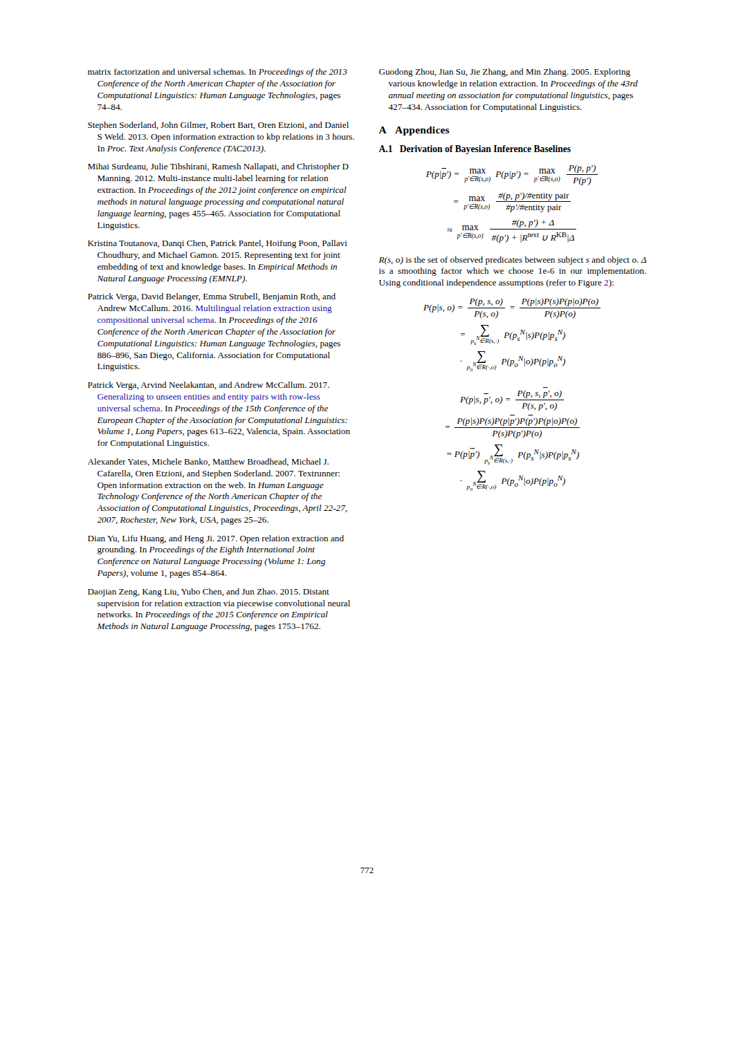matrix factorization and universal schemas. In Proceedings of the 2013 Conference of the North American Chapter of the Association for Computational Linguistics: Human Language Technologies, pages 74–84.
Stephen Soderland, John Gilmer, Robert Bart, Oren Etzioni, and Daniel S Weld. 2013. Open information extraction to kbp relations in 3 hours. In Proc. Text Analysis Conference (TAC2013).
Mihai Surdeanu, Julie Tibshirani, Ramesh Nallapati, and Christopher D Manning. 2012. Multi-instance multi-label learning for relation extraction. In Proceedings of the 2012 joint conference on empirical methods in natural language processing and computational natural language learning, pages 455–465. Association for Computational Linguistics.
Kristina Toutanova, Danqi Chen, Patrick Pantel, Hoifung Poon, Pallavi Choudhury, and Michael Gamon. 2015. Representing text for joint embedding of text and knowledge bases. In Empirical Methods in Natural Language Processing (EMNLP).
Patrick Verga, David Belanger, Emma Strubell, Benjamin Roth, and Andrew McCallum. 2016. Multilingual relation extraction using compositional universal schema. In Proceedings of the 2016 Conference of the North American Chapter of the Association for Computational Linguistics: Human Language Technologies, pages 886–896, San Diego, California. Association for Computational Linguistics.
Patrick Verga, Arvind Neelakantan, and Andrew McCallum. 2017. Generalizing to unseen entities and entity pairs with row-less universal schema. In Proceedings of the 15th Conference of the European Chapter of the Association for Computational Linguistics: Volume 1, Long Papers, pages 613–622, Valencia, Spain. Association for Computational Linguistics.
Alexander Yates, Michele Banko, Matthew Broadhead, Michael J. Cafarella, Oren Etzioni, and Stephen Soderland. 2007. Textrunner: Open information extraction on the web. In Human Language Technology Conference of the North American Chapter of the Association of Computational Linguistics, Proceedings, April 22-27, 2007, Rochester, New York, USA, pages 25–26.
Dian Yu, Lifu Huang, and Heng Ji. 2017. Open relation extraction and grounding. In Proceedings of the Eighth International Joint Conference on Natural Language Processing (Volume 1: Long Papers), volume 1, pages 854–864.
Daojian Zeng, Kang Liu, Yubo Chen, and Jun Zhao. 2015. Distant supervision for relation extraction via piecewise convolutional neural networks. In Proceedings of the 2015 Conference on Empirical Methods in Natural Language Processing, pages 1753–1762.
Guodong Zhou, Jian Su, Jie Zhang, and Min Zhang. 2005. Exploring various knowledge in relation extraction. In Proceedings of the 43rd annual meeting on association for computational linguistics, pages 427–434. Association for Computational Linguistics.
A Appendices
A.1 Derivation of Bayesian Inference Baselines
P(p|p′) = max p′∈R(s,o) P(p|p′) = max p′∈R(s,o) P(p, p′) P(p′)
= max p′∈R(s,o) #(p, p′)/#entity pair#p′/#entity pair
≈ max p′∈R(s,o) #(p, p′) + Δ#(p′) + |Rtext ∪ RKB|Δ
R(s, o) is the set of observed predicates between subject s and object o. Δ is a smoothing factor which we choose 1e-6 in our implementation. Using conditional independence assumptions (refer to Figure 2):
P(p|s, o) = P(p, s, o) P(s, o) = P(p|s)P(s)P(p|o)P(o) P(s)P(o)
= ∑psN∈R(s,·) P(psN|s)P(p|psN)
· ∑poN∈R(·,o) P(poN|o)P(p|poN)
P(p|s, p′, o) = P(p, s, p′, o) P(s, p′, o)
= P(p|s)P(s)P(p|p′)P(p′)P(p|o)P(o) P(s)P(p′)P(o)
= P(p|p′) ∑psN∈R(s,·) P(psN|s)P(p|psN)
· ∑poN∈R(·,o) P(poN|o)P(p|poN)
772